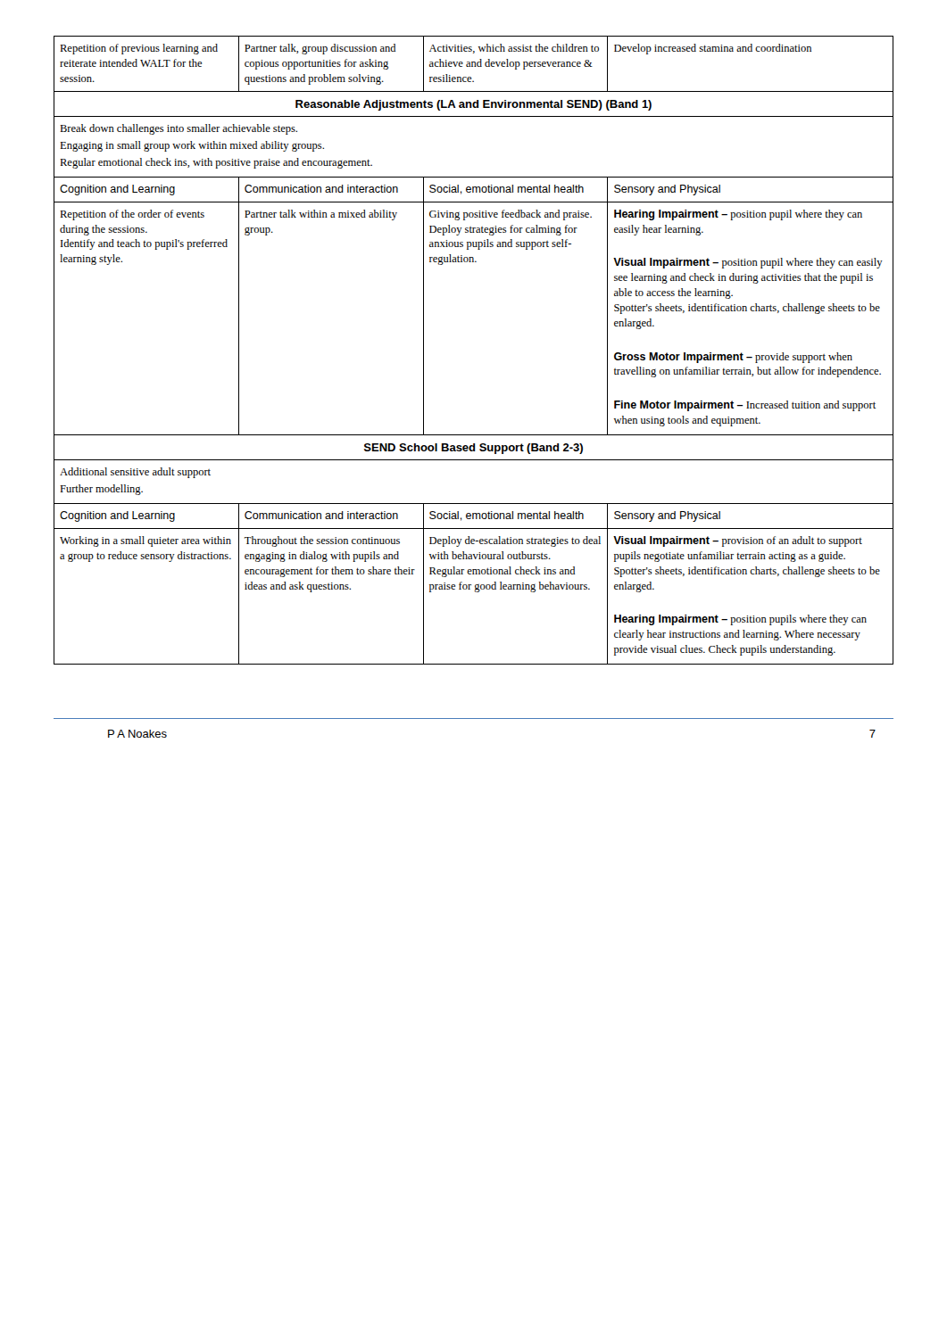| Repetition of previous learning and reiterate intended WALT for the session. | Partner talk, group discussion and copious opportunities for asking questions and problem solving. | Activities, which assist the children to achieve and develop perseverance & resilience. | Develop increased stamina and coordination |
| Reasonable Adjustments (LA and Environmental SEND) (Band 1) |
| Break down challenges into smaller achievable steps. Engaging in small group work within mixed ability groups. Regular emotional check ins, with positive praise and encouragement. |
| Cognition and Learning | Communication and interaction | Social, emotional mental health | Sensory and Physical |
| Repetition of the order of events during the sessions. Identify and teach to pupil's preferred learning style. | Partner talk within a mixed ability group. | Giving positive feedback and praise. Deploy strategies for calming for anxious pupils and support self-regulation. | Hearing Impairment – position pupil where they can easily hear learning. Visual Impairment – position pupil where they can easily see learning and check in during activities that the pupil is able to access the learning. Spotter's sheets, identification charts, challenge sheets to be enlarged. Gross Motor Impairment – provide support when travelling on unfamiliar terrain, but allow for independence. Fine Motor Impairment – Increased tuition and support when using tools and equipment. |
| SEND School Based Support (Band 2-3) |
| Additional sensitive adult support Further modelling. |
| Cognition and Learning | Communication and interaction | Social, emotional mental health | Sensory and Physical |
| Working in a small quieter area within a group to reduce sensory distractions. | Throughout the session continuous engaging in dialog with pupils and encouragement for them to share their ideas and ask questions. | Deploy de-escalation strategies to deal with behavioural outbursts. Regular emotional check ins and praise for good learning behaviours. | Visual Impairment – provision of an adult to support pupils negotiate unfamiliar terrain acting as a guide. Spotter's sheets, identification charts, challenge sheets to be enlarged. Hearing Impairment – position pupils where they can clearly hear instructions and learning. Where necessary provide visual clues. Check pupils understanding. |
P A Noakes 7